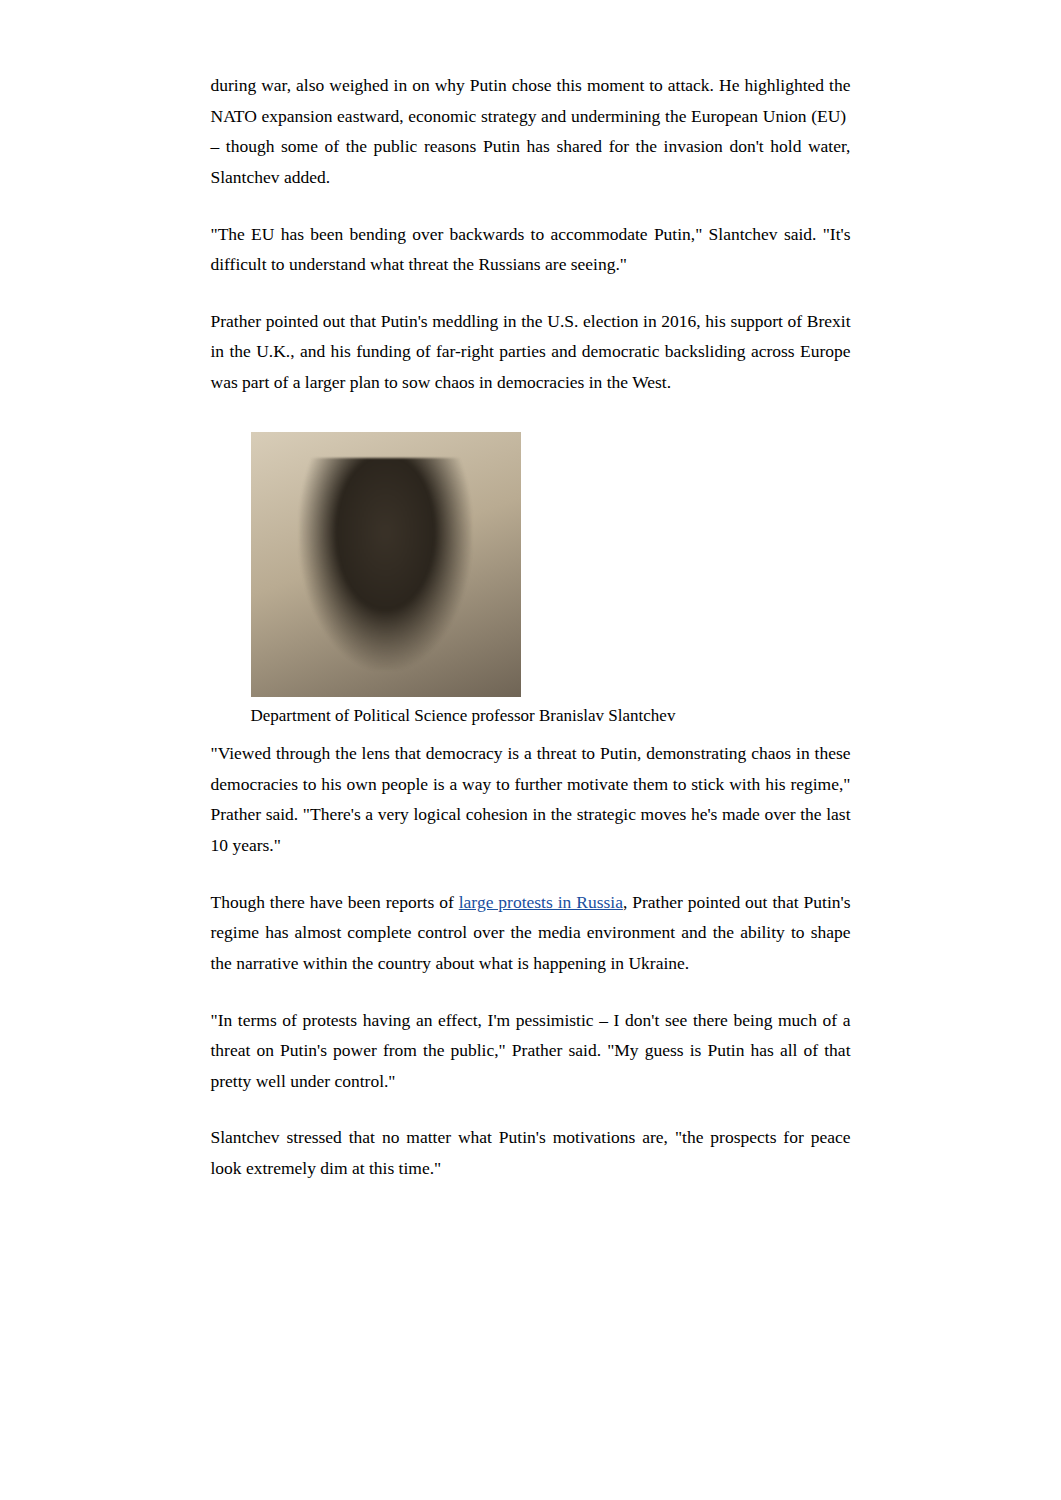during war, also weighed in on why Putin chose this moment to attack. He highlighted the NATO expansion eastward, economic strategy and undermining the European Union (EU) – though some of the public reasons Putin has shared for the invasion don't hold water, Slantchev added.
"The EU has been bending over backwards to accommodate Putin," Slantchev said. "It's difficult to understand what threat the Russians are seeing."
Prather pointed out that Putin's meddling in the U.S. election in 2016, his support of Brexit in the U.K., and his funding of far-right parties and democratic backsliding across Europe was part of a larger plan to sow chaos in democracies in the West.
Department of Political Science professor Branislav Slantchev
"Viewed through the lens that democracy is a threat to Putin, demonstrating chaos in these democracies to his own people is a way to further motivate them to stick with his regime," Prather said. "There's a very logical cohesion in the strategic moves he's made over the last 10 years."
Though there have been reports of large protests in Russia, Prather pointed out that Putin's regime has almost complete control over the media environment and the ability to shape the narrative within the country about what is happening in Ukraine.
"In terms of protests having an effect, I'm pessimistic – I don't see there being much of a threat on Putin's power from the public," Prather said. "My guess is Putin has all of that pretty well under control."
Slantchev stressed that no matter what Putin's motivations are, "the prospects for peace look extremely dim at this time."